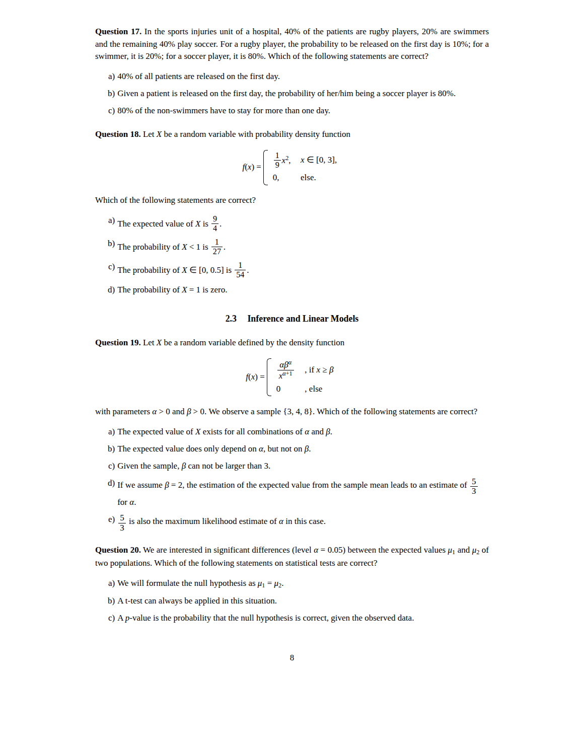Question 17. In the sports injuries unit of a hospital, 40% of the patients are rugby players, 20% are swimmers and the remaining 40% play soccer. For a rugby player, the probability to be released on the first day is 10%; for a swimmer, it is 20%; for a soccer player, it is 80%. Which of the following statements are correct?
40% of all patients are released on the first day.
Given a patient is released on the first day, the probability of her/him being a soccer player is 80%.
80% of the non-swimmers have to stay for more than one day.
Question 18. Let X be a random variable with probability density function
f(x) =
| 1 9 x 2 , | x ∈ [0, 3], |
| 0, | else. |
Which of the following statements are correct?
The expected value of X is 94.
The probability of X < 1 is 127.
The probability of X ∈ [0, 0.5] is 154.
The probability of X = 1 is zero.
2.3 Inference and Linear Models
Question 19. Let X be a random variable defined by the density function
f(x) =
| αβ α x α +1 | , if x ≥ β |
| 0 | , else |
with parameters α > 0 and β > 0. We observe a sample {3, 4, 8}. Which of the following statements are correct?
The expected value of X exists for all combinations of α and β.
The expected value does only depend on α, but not on β.
Given the sample, β can not be larger than 3.
If we assume β = 2, the estimation of the expected value from the sample mean leads to an estimate of 53 for α.
53 is also the maximum likelihood estimate of α in this case.
Question 20. We are interested in significant differences (level α = 0.05) between the expected values μ1 and μ2 of two populations. Which of the following statements on statistical tests are correct?
We will formulate the null hypothesis as μ1 = μ2.
A t-test can always be applied in this situation.
A p-value is the probability that the null hypothesis is correct, given the observed data.
8